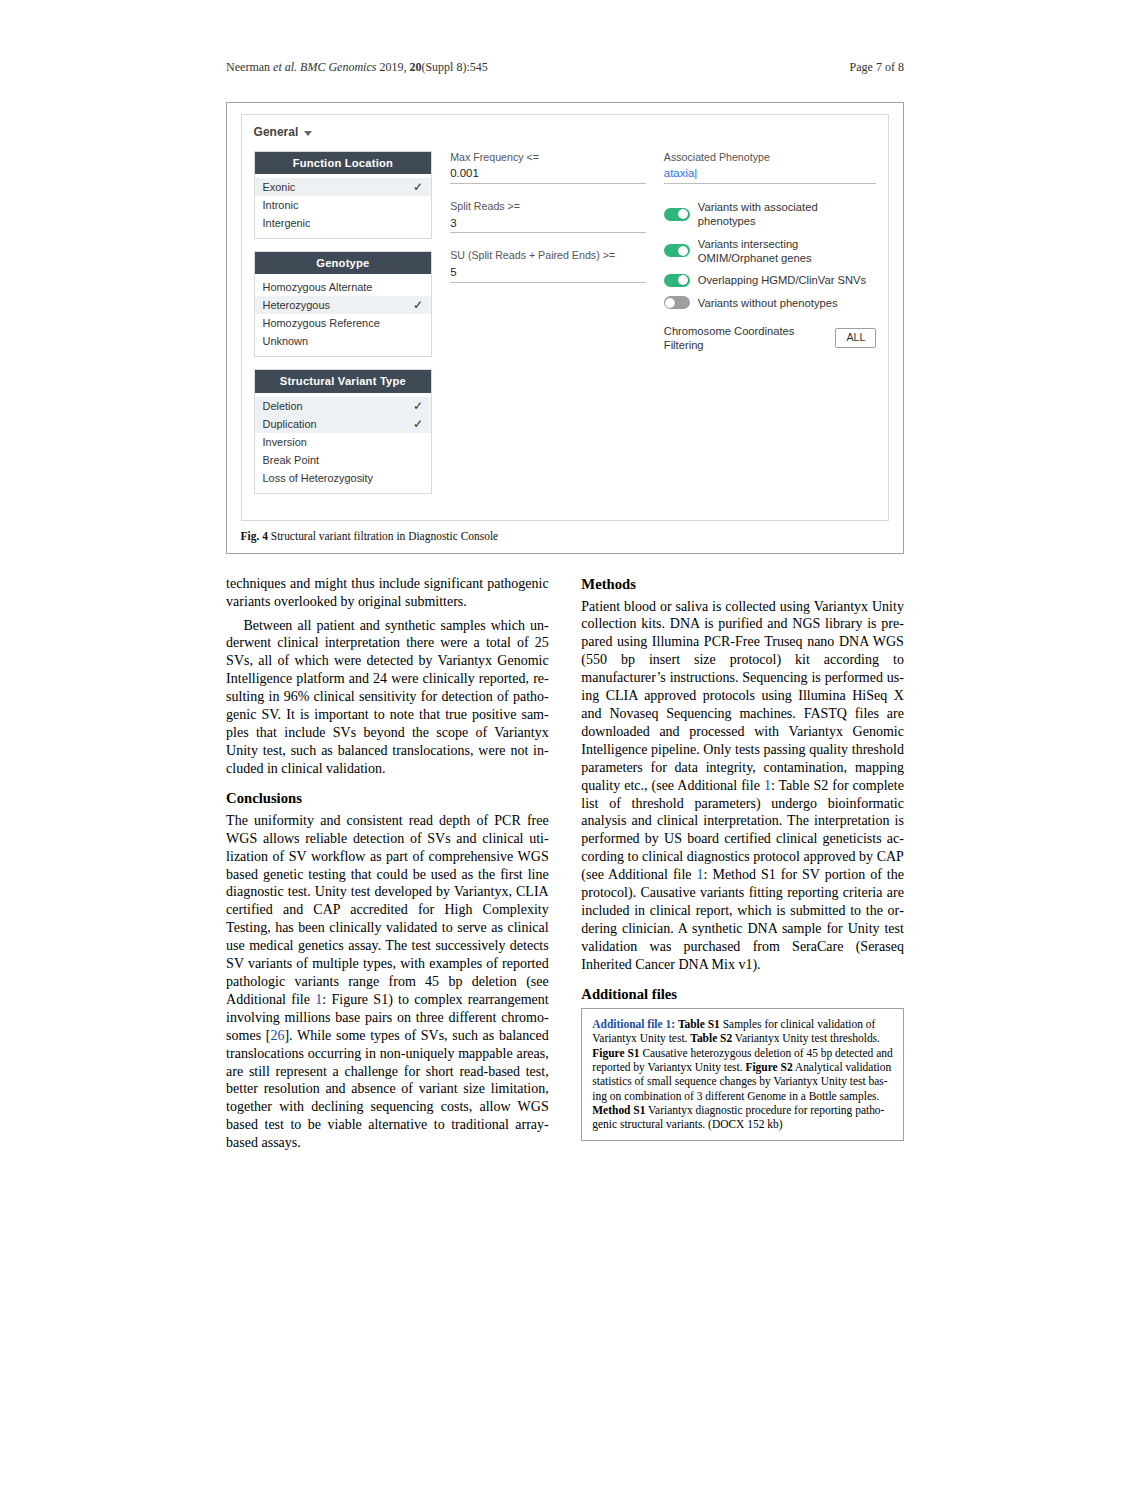Neerman et al. BMC Genomics 2019, 20(Suppl 8):545
Page 7 of 8
General
Function Location
Exonic✓
Intronic
Intergenic
Genotype
Homozygous Alternate
Heterozygous✓
Homozygous Reference
Unknown
Structural Variant Type
Deletion✓
Duplication✓
Inversion
Break Point
Loss of Heterozygosity
Max Frequency <=
0.001
Split Reads >=
3
SU (Split Reads + Paired Ends) >=
5
Associated Phenotype
ataxia|
Variants with associated phenotypes
Variants intersecting OMIM/Orphanet genes
Overlapping HGMD/ClinVar SNVs
Variants without phenotypes
Chromosome Coordinates Filtering ALL
Fig. 4 Structural variant filtration in Diagnostic Console
techniques and might thus include significant pathogenic variants overlooked by original submitters.
Between all patient and synthetic samples which underwent clinical interpretation there were a total of 25 SVs, all of which were detected by Variantyx Genomic Intelligence platform and 24 were clinically reported, resulting in 96% clinical sensitivity for detection of pathogenic SV. It is important to note that true positive samples that include SVs beyond the scope of Variantyx Unity test, such as balanced translocations, were not included in clinical validation.
Conclusions
The uniformity and consistent read depth of PCR free WGS allows reliable detection of SVs and clinical utilization of SV workflow as part of comprehensive WGS based genetic testing that could be used as the first line diagnostic test. Unity test developed by Variantyx, CLIA certified and CAP accredited for High Complexity Testing, has been clinically validated to serve as clinical use medical genetics assay. The test successively detects SV variants of multiple types, with examples of reported pathologic variants range from 45 bp deletion (see Additional file 1: Figure S1) to complex rearrangement involving millions base pairs on three different chromosomes [26]. While some types of SVs, such as balanced translocations occurring in non-uniquely mappable areas, are still represent a challenge for short read-based test, better resolution and absence of variant size limitation, together with declining sequencing costs, allow WGS based test to be viable alternative to traditional array-based assays.
Methods
Patient blood or saliva is collected using Variantyx Unity collection kits. DNA is purified and NGS library is prepared using Illumina PCR-Free Truseq nano DNA WGS (550 bp insert size protocol) kit according to manufacturer’s instructions. Sequencing is performed using CLIA approved protocols using Illumina HiSeq X and Novaseq Sequencing machines. FASTQ files are downloaded and processed with Variantyx Genomic Intelligence pipeline. Only tests passing quality threshold parameters for data integrity, contamination, mapping quality etc., (see Additional file 1: Table S2 for complete list of threshold parameters) undergo bioinformatic analysis and clinical interpretation. The interpretation is performed by US board certified clinical geneticists according to clinical diagnostics protocol approved by CAP (see Additional file 1: Method S1 for SV portion of the protocol). Causative variants fitting reporting criteria are included in clinical report, which is submitted to the ordering clinician. A synthetic DNA sample for Unity test validation was purchased from SeraCare (Seraseq Inherited Cancer DNA Mix v1).
Additional files
Additional file 1: Table S1 Samples for clinical validation of Variantyx Unity test. Table S2 Variantyx Unity test thresholds. Figure S1 Causative heterozygous deletion of 45 bp detected and reported by Variantyx Unity test. Figure S2 Analytical validation statistics of small sequence changes by Variantyx Unity test basing on combination of 3 different Genome in a Bottle samples. Method S1 Variantyx diagnostic procedure for reporting pathogenic structural variants. (DOCX 152 kb)